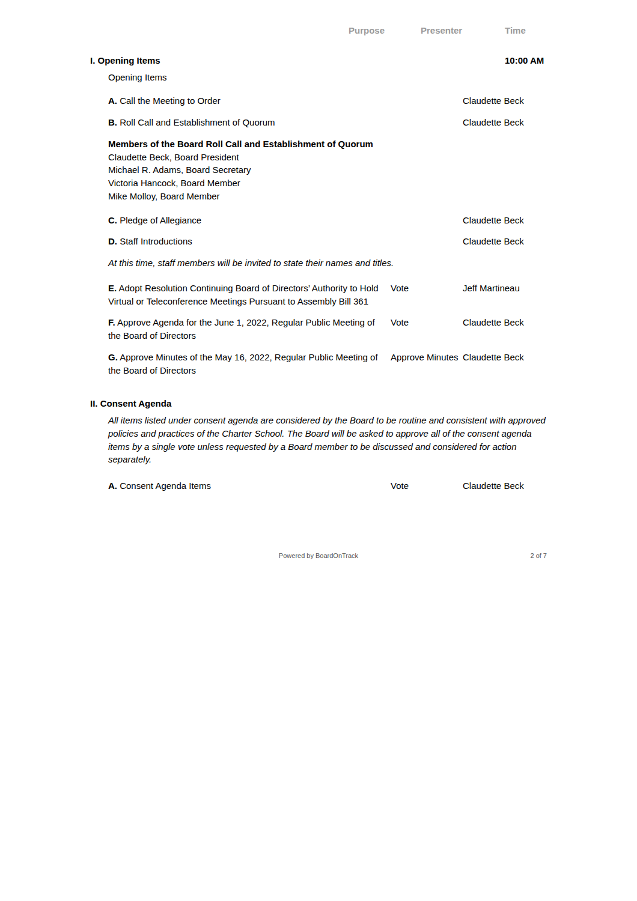Purpose
Presenter
Time
I. Opening Items 10:00 AM
Opening Items
A. Call the Meeting to Order
Claudette Beck
B. Roll Call and Establishment of Quorum
Claudette Beck
Members of the Board Roll Call and Establishment of Quorum
Claudette Beck, Board President
Michael R. Adams, Board Secretary
Victoria Hancock, Board Member
Mike Molloy, Board Member
C. Pledge of Allegiance
Claudette Beck
D. Staff Introductions
Claudette Beck
At this time, staff members will be invited to state their names and titles.
E. Adopt Resolution Continuing Board of Directors’ Authority to Hold Virtual or Teleconference Meetings Pursuant to Assembly Bill 361
Vote
Jeff Martineau
F. Approve Agenda for the June 1, 2022, Regular Public Meeting of the Board of Directors
Vote
Claudette Beck
G. Approve Minutes of the May 16, 2022, Regular Public Meeting of the Board of Directors
Approve Minutes
Claudette Beck
II. Consent Agenda
All items listed under consent agenda are considered by the Board to be routine and consistent with approved policies and practices of the Charter School. The Board will be asked to approve all of the consent agenda items by a single vote unless requested by a Board member to be discussed and considered for action separately.
A. Consent Agenda Items
Vote
Claudette Beck
Powered by BoardOnTrack
2 of 7